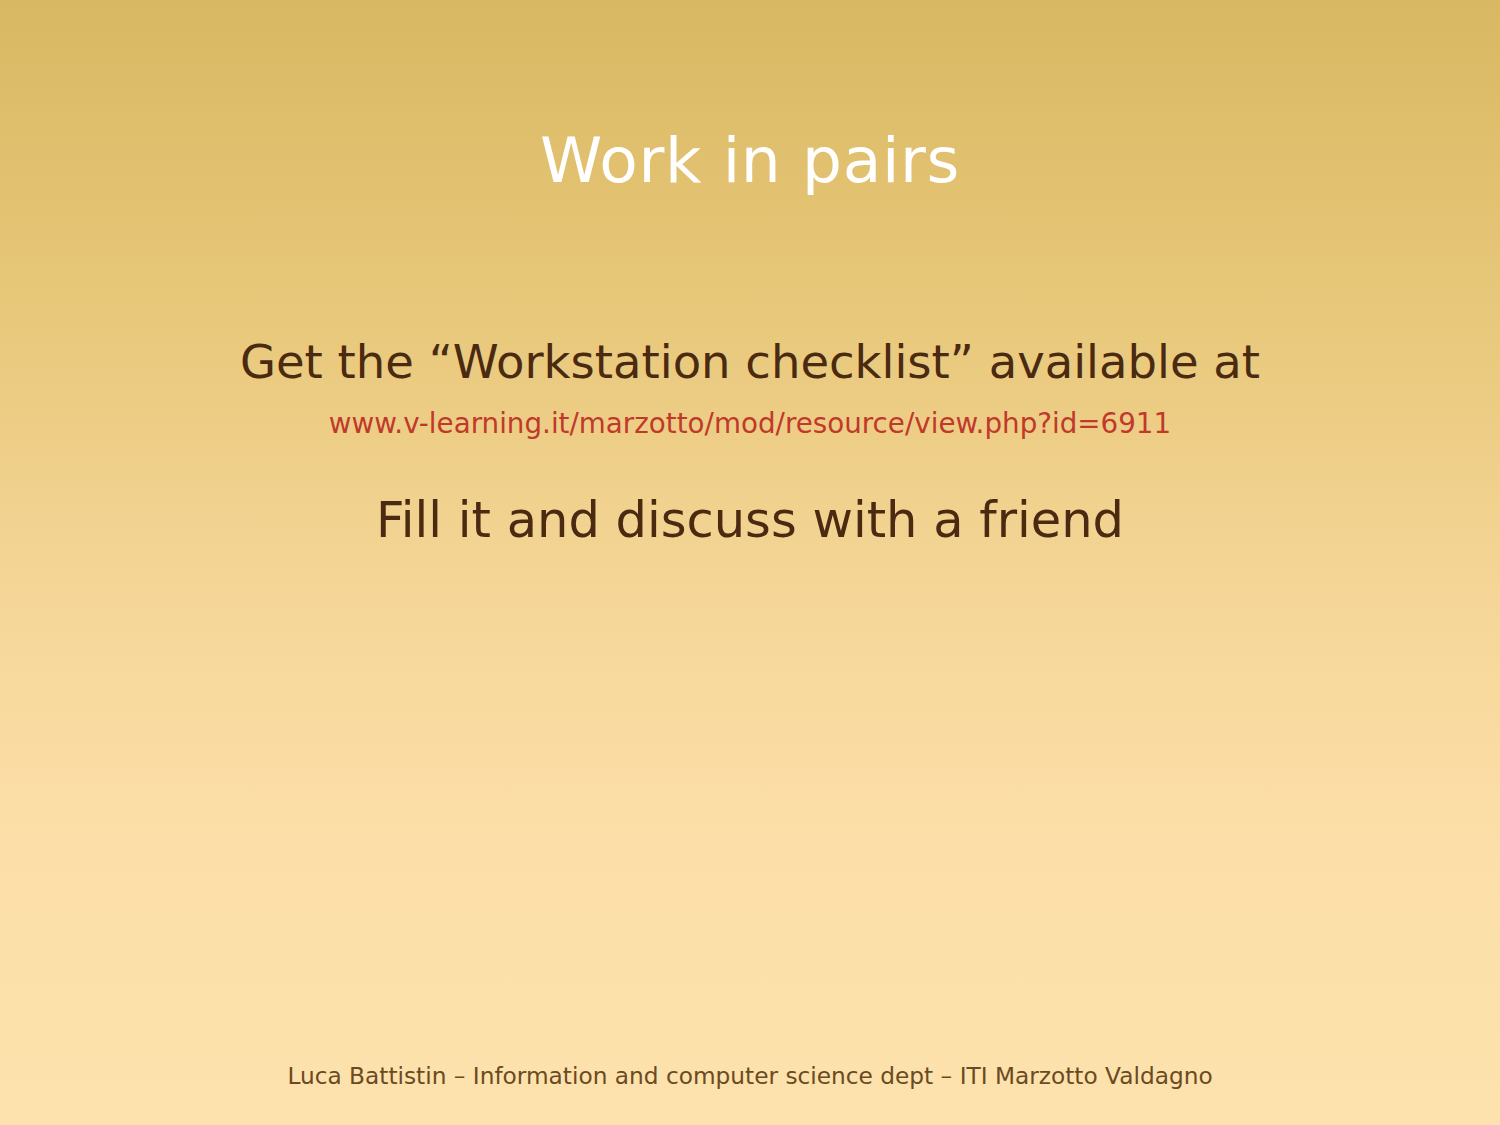Work in pairs
Get the “Workstation checklist” available at www.v-learning.it/marzotto/mod/resource/view.php?id=6911
Fill it and discuss with a friend
Luca Battistin – Information and computer science dept – ITI Marzotto Valdagno